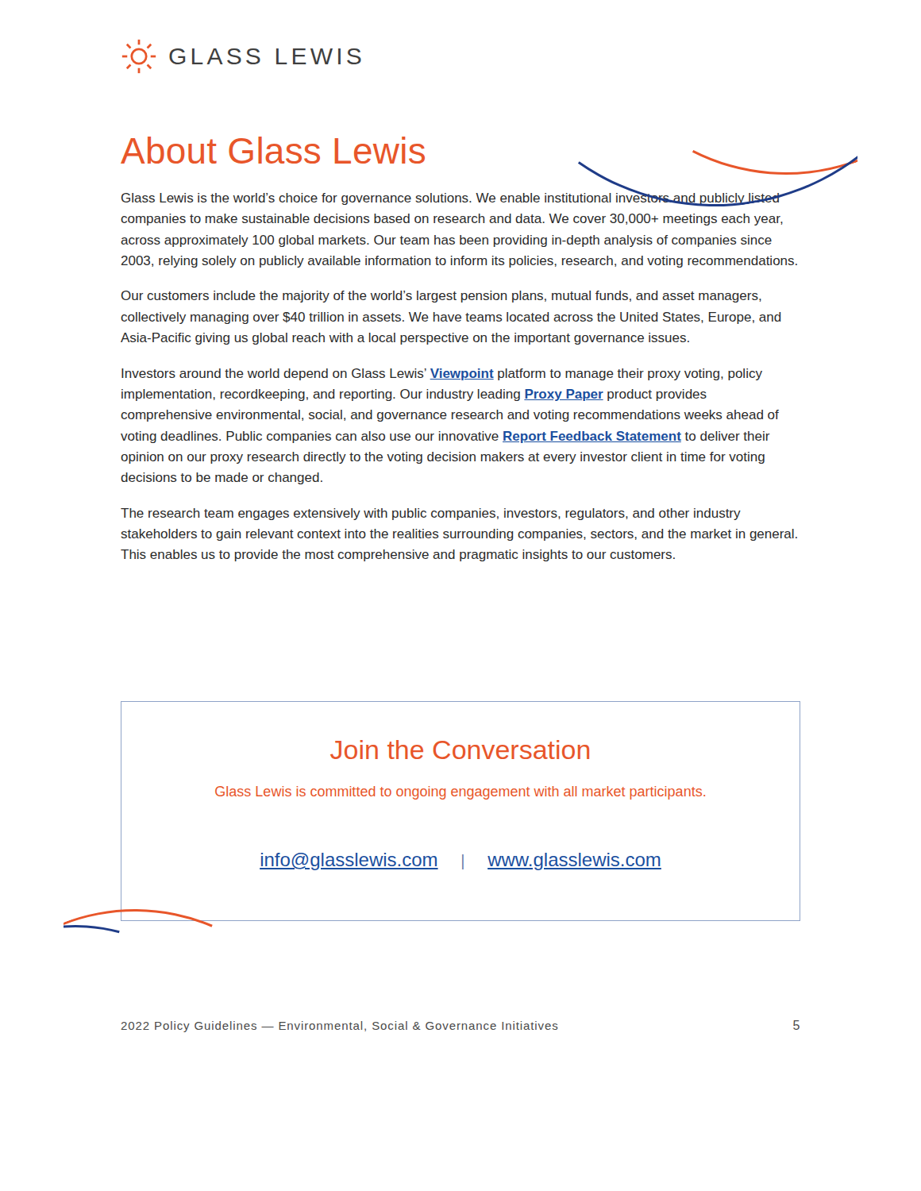GLASS LEWIS
About Glass Lewis
Glass Lewis is the world’s choice for governance solutions. We enable institutional investors and publicly listed companies to make sustainable decisions based on research and data. We cover 30,000+ meetings each year, across approximately 100 global markets. Our team has been providing in-depth analysis of companies since 2003, relying solely on publicly available information to inform its policies, research, and voting recommendations.
Our customers include the majority of the world’s largest pension plans, mutual funds, and asset managers, collectively managing over $40 trillion in assets. We have teams located across the United States, Europe, and Asia-Pacific giving us global reach with a local perspective on the important governance issues.
Investors around the world depend on Glass Lewis’ Viewpoint platform to manage their proxy voting, policy implementation, recordkeeping, and reporting. Our industry leading Proxy Paper product provides comprehensive environmental, social, and governance research and voting recommendations weeks ahead of voting deadlines. Public companies can also use our innovative Report Feedback Statement to deliver their opinion on our proxy research directly to the voting decision makers at every investor client in time for voting decisions to be made or changed.
The research team engages extensively with public companies, investors, regulators, and other industry stakeholders to gain relevant context into the realities surrounding companies, sectors, and the market in general. This enables us to provide the most comprehensive and pragmatic insights to our customers.
Join the Conversation
Glass Lewis is committed to ongoing engagement with all market participants.
info@glasslewis.com | www.glasslewis.com
2022 Policy Guidelines — Environmental, Social & Governance Initiatives 5